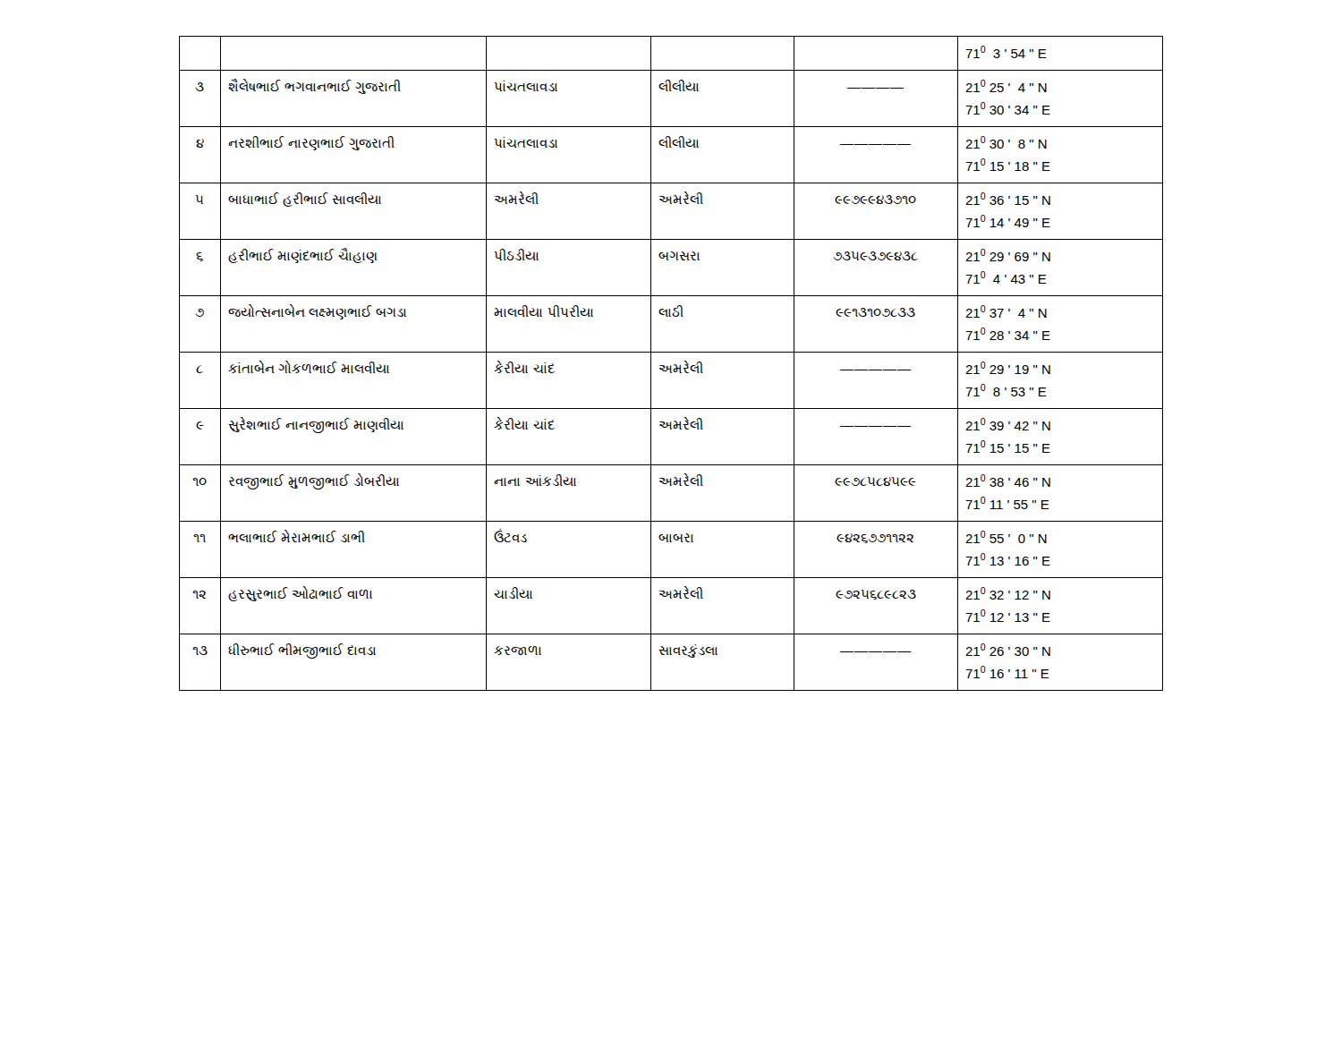| | | | | | 71 0 3 ' 54 " E |
| ૩ | શૈલેષભાઈ ભગવાનભાઈ ગુજરાતી | પાંચતલાવડા | લીલીયા | ———— | 21 0 25 ' 4 " N 71 0 30 ' 34 " E |
| ૪ | નરશીભાઈ નારણભાઈ ગુજરાતી | પાંચતલાવડા | લીલીયા | ————— | 21 0 30 ' 8 " N 71 0 15 ' 18 " E |
| ૫ | બાધાભાઈ હરીભાઈ સાવલીયા | અમરેલી | અમરેલી | ૯૯૭૯૯૪૩૭૧૦ | 21 0 36 ' 15 " N 71 0 14 ' 49 " E |
| ૬ | હરીભાઈ માણંદભાઈ ચૈાહાણ | પીઠડીયા | બગસરા | ૭૩૫૯૩૭૯૪૩૮ | 21 0 29 ' 69 " N 71 0 4 ' 43 " E |
| ૭ | જયોત્સનાબેન લક્ષ્મણભાઈ બગડા | માલવીયા પીપરીયા | લાઠી | ૯૯૧૩૧૦૭૮૩૩ | 21 0 37 ' 4 " N 71 0 28 ' 34 " E |
| ૮ | કાંતાબેન ગોકળભાઈ માલવીયા | કેરીયા ચાંદ | અમરેલી | ————— | 21 0 29 ' 19 " N 71 0 8 ' 53 " E |
| ૯ | સુરેશભાઈ નાનજીભાઈ માણવીયા | કેરીયા ચાંદ | અમરેલી | ————— | 21 0 39 ' 42 " N 71 0 15 ' 15 " E |
| ૧૦ | રવજીભાઈ મુળજીભાઈ ડોબરીયા | નાના આંકડીયા | અમરેલી | ૯૯૭૮૫૮૪૫૯૯ | 21 0 38 ' 46 " N 71 0 11 ' 55 " E |
| ૧૧ | ભલાભાઈ મેરામભાઈ ડાભી | ઉંટવડ | બાબરા | ૯૪૨૬૭૭૧૧૨૨ | 21 0 55 ' 0 " N 71 0 13 ' 16 " E |
| ૧૨ | હરસુરભાઈ ઓઢાભાઈ વાળા | ચાડીયા | અમરેલી | ૯૭૨૫૬૮૯૮૨૩ | 21 0 32 ' 12 " N 71 0 12 ' 13 " E |
| ૧૩ | ધીરુભાઈ ભીમજીભાઈ દાવડા | કરજાળા | સાવરકુંડલા | ————— | 21 0 26 ' 30 " N 71 0 16 ' 11 " E |